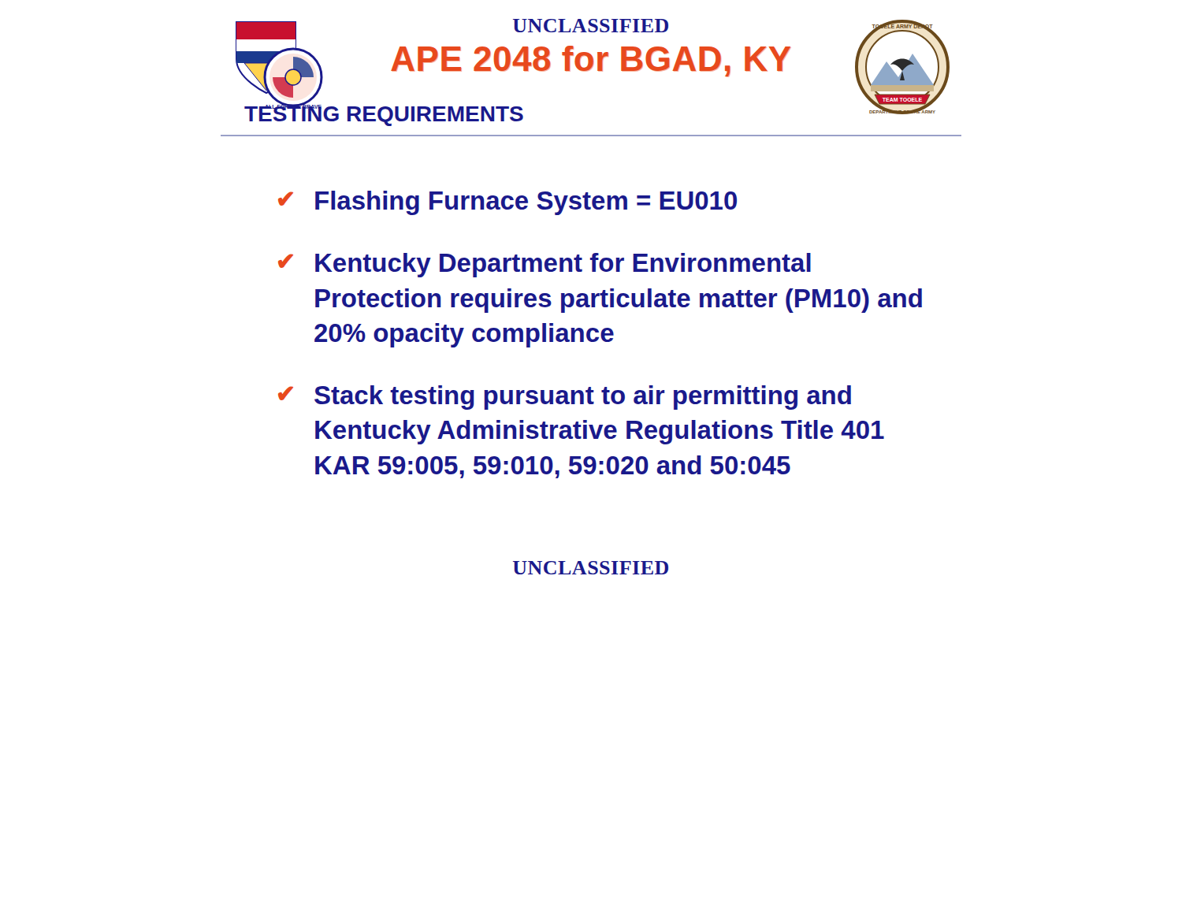ALL FOR THE BRAVE
TEAM TOOELE TOOELE ARMY DEPOT DEPARTMENT OF THE ARMY
UNCLASSIFIED
APE 2048 for BGAD, KY
TESTING REQUIREMENTS
Flashing Furnace System = EU010
Kentucky Department for Environmental Protection requires particulate matter (PM10) and 20% opacity compliance
Stack testing pursuant to air permitting and Kentucky Administrative Regulations Title 401 KAR 59:005, 59:010, 59:020 and 50:045
UNCLASSIFIED